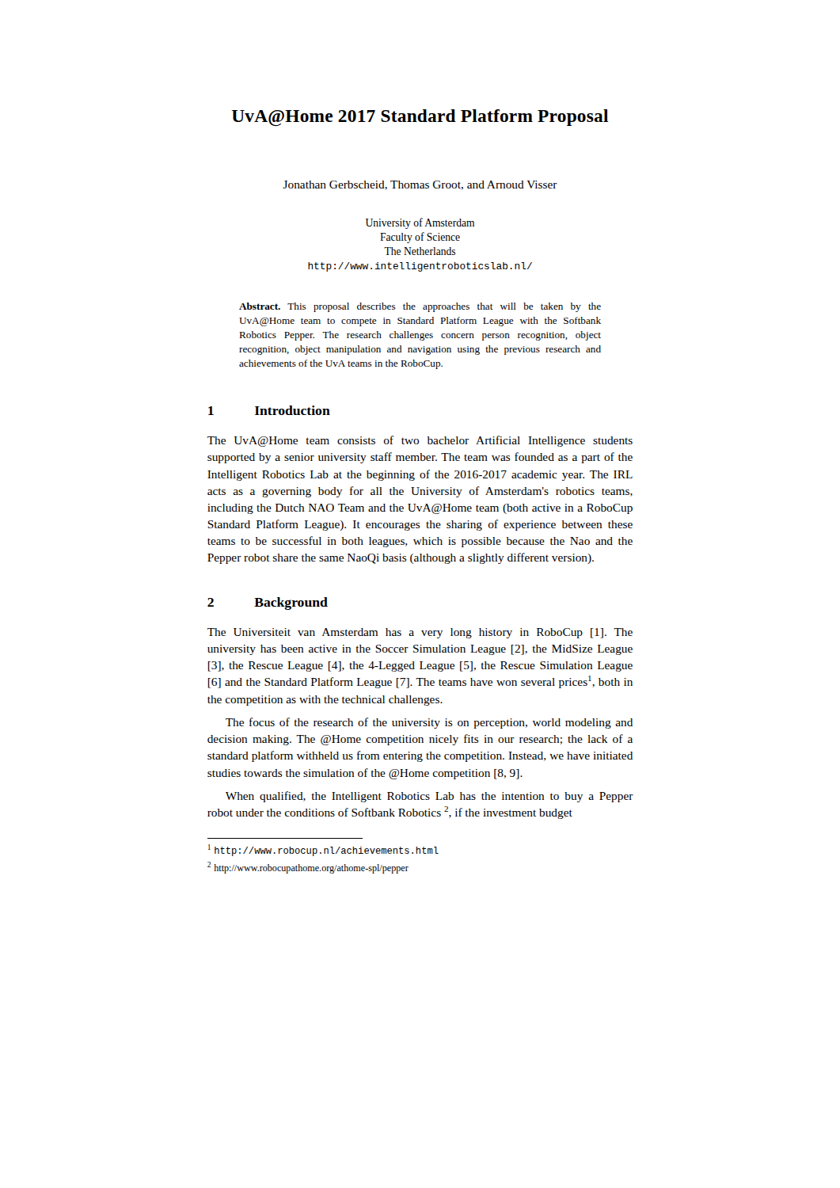UvA@Home 2017 Standard Platform Proposal
Jonathan Gerbscheid, Thomas Groot, and Arnoud Visser
University of Amsterdam
Faculty of Science
The Netherlands
http://www.intelligentroboticslab.nl/
Abstract. This proposal describes the approaches that will be taken by the UvA@Home team to compete in Standard Platform League with the Softbank Robotics Pepper. The research challenges concern person recognition, object recognition, object manipulation and navigation using the previous research and achievements of the UvA teams in the RoboCup.
1 Introduction
The UvA@Home team consists of two bachelor Artificial Intelligence students supported by a senior university staff member. The team was founded as a part of the Intelligent Robotics Lab at the beginning of the 2016-2017 academic year. The IRL acts as a governing body for all the University of Amsterdam's robotics teams, including the Dutch NAO Team and the UvA@Home team (both active in a RoboCup Standard Platform League). It encourages the sharing of experience between these teams to be successful in both leagues, which is possible because the Nao and the Pepper robot share the same NaoQi basis (although a slightly different version).
2 Background
The Universiteit van Amsterdam has a very long history in RoboCup [1]. The university has been active in the Soccer Simulation League [2], the MidSize League [3], the Rescue League [4], the 4-Legged League [5], the Rescue Simulation League [6] and the Standard Platform League [7]. The teams have won several prices1, both in the competition as with the technical challenges.
The focus of the research of the university is on perception, world modeling and decision making. The @Home competition nicely fits in our research; the lack of a standard platform withheld us from entering the competition. Instead, we have initiated studies towards the simulation of the @Home competition [8, 9].
When qualified, the Intelligent Robotics Lab has the intention to buy a Pepper robot under the conditions of Softbank Robotics 2, if the investment budget
1 http://www.robocup.nl/achievements.html
2http://www.robocupathome.org/athome-spl/pepper